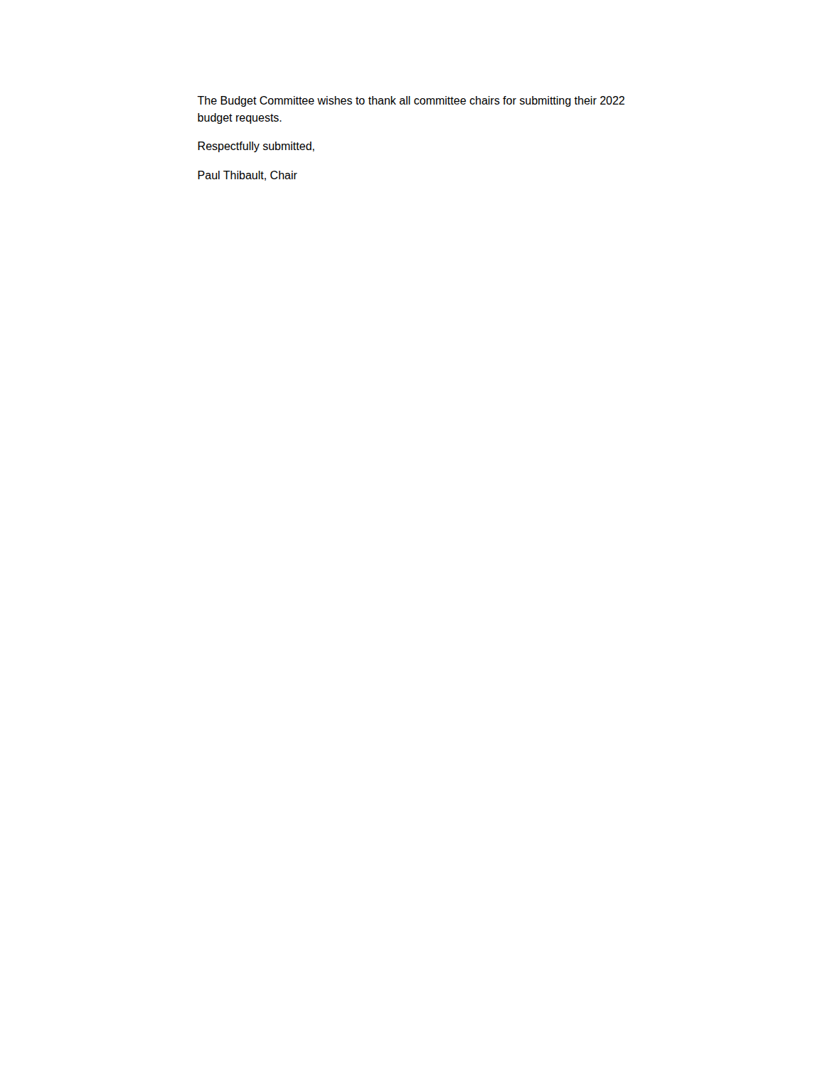The Budget Committee wishes to thank all committee chairs for submitting their 2022 budget requests.
Respectfully submitted,
Paul Thibault, Chair